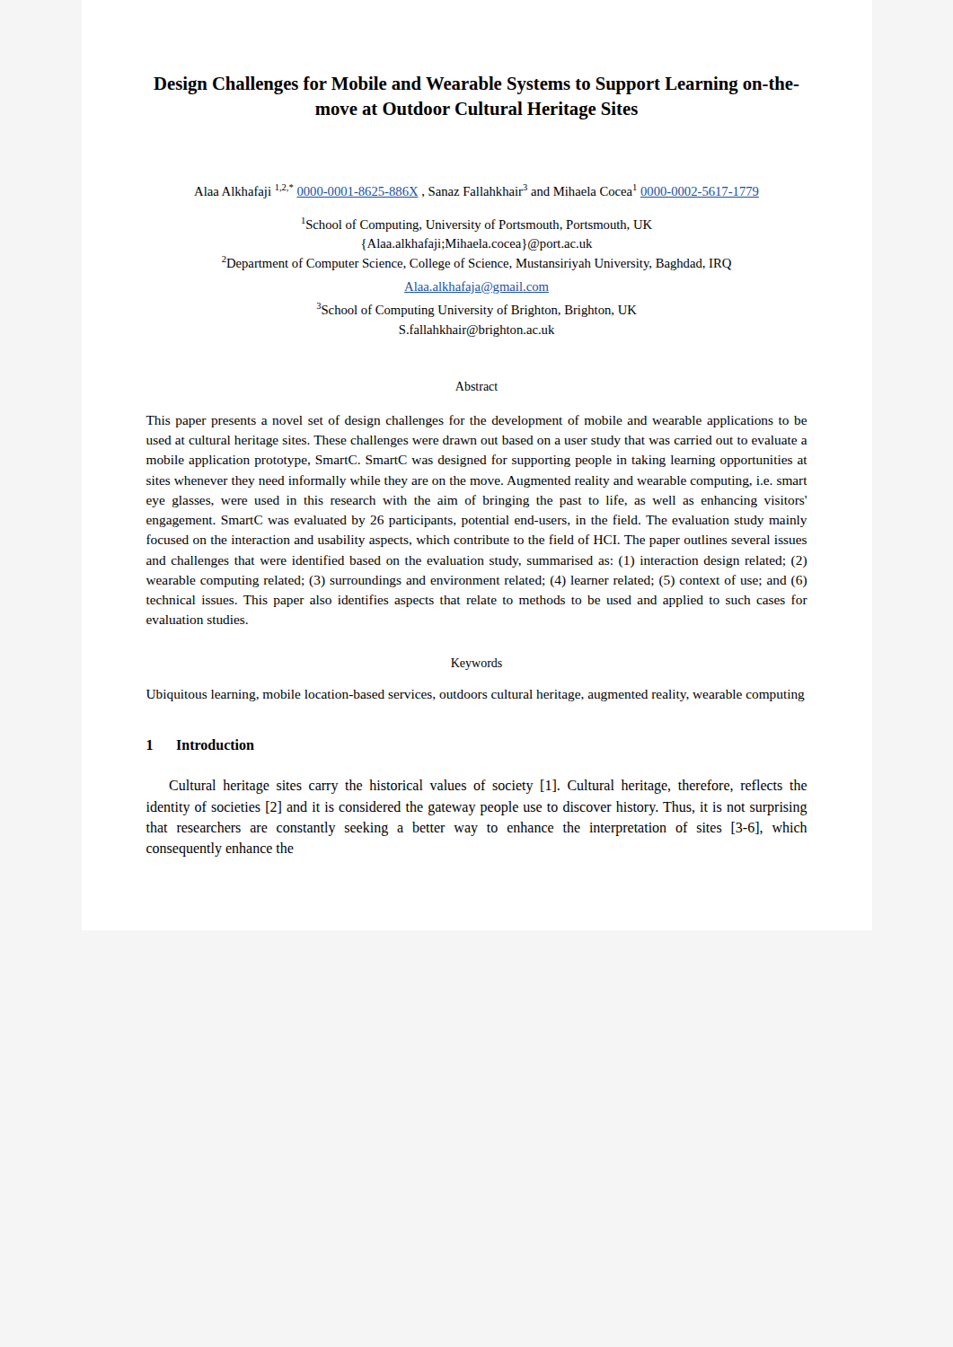Design Challenges for Mobile and Wearable Systems to Support Learning on-the-move at Outdoor Cultural Heritage Sites
Alaa Alkhafaji 1,2,* 0000-0001-8625-886X , Sanaz Fallahkhair3 and Mihaela Cocea1 0000-0002-5617-1779
1School of Computing, University of Portsmouth, Portsmouth, UK
{Alaa.alkhafaji;Mihaela.cocea}@port.ac.uk
2Department of Computer Science, College of Science, Mustansiriyah University, Baghdad, IRQ
Alaa.alkhafaja@gmail.com
3School of Computing University of Brighton, Brighton, UK
S.fallahkhair@brighton.ac.uk
Abstract
This paper presents a novel set of design challenges for the development of mobile and wearable applications to be used at cultural heritage sites. These challenges were drawn out based on a user study that was carried out to evaluate a mobile application prototype, SmartC. SmartC was designed for supporting people in taking learning opportunities at sites whenever they need informally while they are on the move. Augmented reality and wearable computing, i.e. smart eye glasses, were used in this research with the aim of bringing the past to life, as well as enhancing visitors' engagement. SmartC was evaluated by 26 participants, potential end-users, in the field. The evaluation study mainly focused on the interaction and usability aspects, which contribute to the field of HCI. The paper outlines several issues and challenges that were identified based on the evaluation study, summarised as: (1) interaction design related; (2) wearable computing related; (3) surroundings and environment related; (4) learner related; (5) context of use; and (6) technical issues. This paper also identifies aspects that relate to methods to be used and applied to such cases for evaluation studies.
Keywords
Ubiquitous learning, mobile location-based services, outdoors cultural heritage, augmented reality, wearable computing
1 Introduction
Cultural heritage sites carry the historical values of society [1]. Cultural heritage, therefore, reflects the identity of societies [2] and it is considered the gateway people use to discover history. Thus, it is not surprising that researchers are constantly seeking a better way to enhance the interpretation of sites [3-6], which consequently enhance the